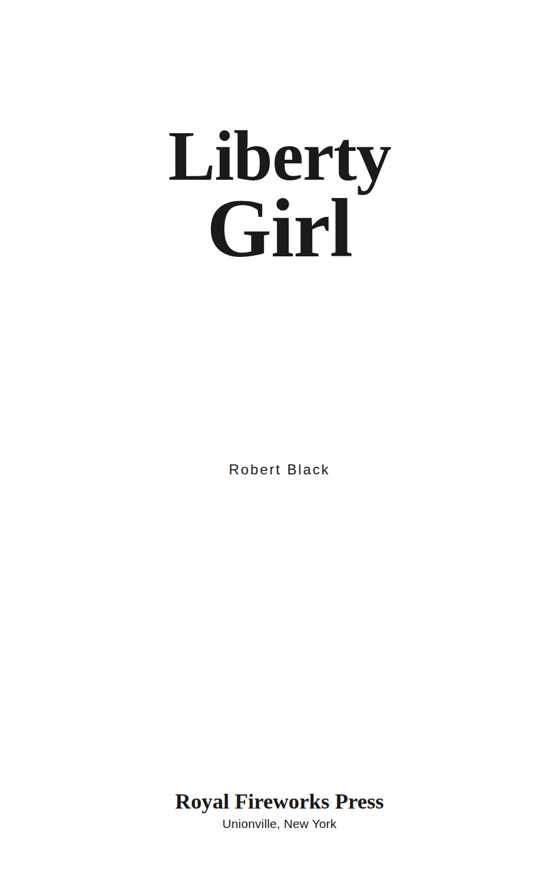Liberty Girl
Robert Black
Royal Fireworks Press
Unionville, New York